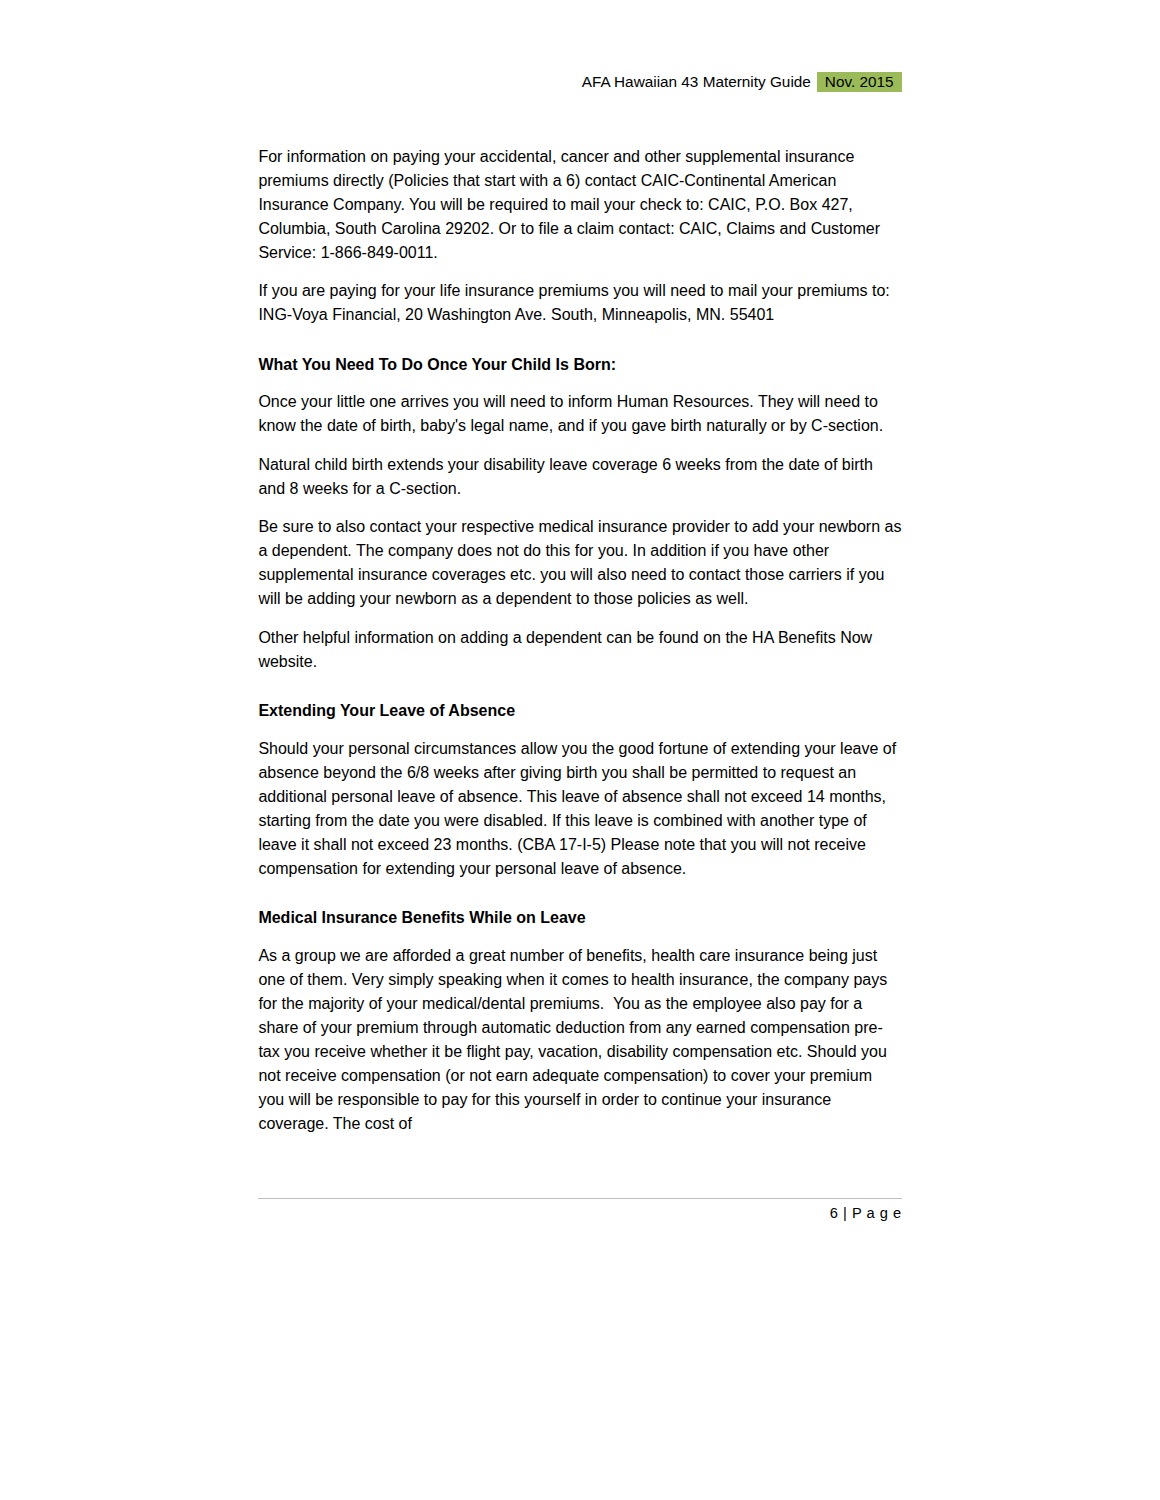AFA Hawaiian 43 Maternity Guide Nov. 2015
For information on paying your accidental, cancer and other supplemental insurance premiums directly (Policies that start with a 6) contact CAIC-Continental American Insurance Company. You will be required to mail your check to: CAIC, P.O. Box 427, Columbia, South Carolina 29202. Or to file a claim contact: CAIC, Claims and Customer Service: 1-866-849-0011.
If you are paying for your life insurance premiums you will need to mail your premiums to: ING-Voya Financial, 20 Washington Ave. South, Minneapolis, MN. 55401
What You Need To Do Once Your Child Is Born:
Once your little one arrives you will need to inform Human Resources. They will need to know the date of birth, baby's legal name, and if you gave birth naturally or by C-section.
Natural child birth extends your disability leave coverage 6 weeks from the date of birth and 8 weeks for a C-section.
Be sure to also contact your respective medical insurance provider to add your newborn as a dependent. The company does not do this for you. In addition if you have other supplemental insurance coverages etc. you will also need to contact those carriers if you will be adding your newborn as a dependent to those policies as well.
Other helpful information on adding a dependent can be found on the HA Benefits Now website.
Extending Your Leave of Absence
Should your personal circumstances allow you the good fortune of extending your leave of absence beyond the 6/8 weeks after giving birth you shall be permitted to request an additional personal leave of absence. This leave of absence shall not exceed 14 months, starting from the date you were disabled. If this leave is combined with another type of leave it shall not exceed 23 months. (CBA 17-I-5) Please note that you will not receive compensation for extending your personal leave of absence.
Medical Insurance Benefits While on Leave
As a group we are afforded a great number of benefits, health care insurance being just one of them. Very simply speaking when it comes to health insurance, the company pays for the majority of your medical/dental premiums. You as the employee also pay for a share of your premium through automatic deduction from any earned compensation pre-tax you receive whether it be flight pay, vacation, disability compensation etc. Should you not receive compensation (or not earn adequate compensation) to cover your premium you will be responsible to pay for this yourself in order to continue your insurance coverage. The cost of
6 | P a g e